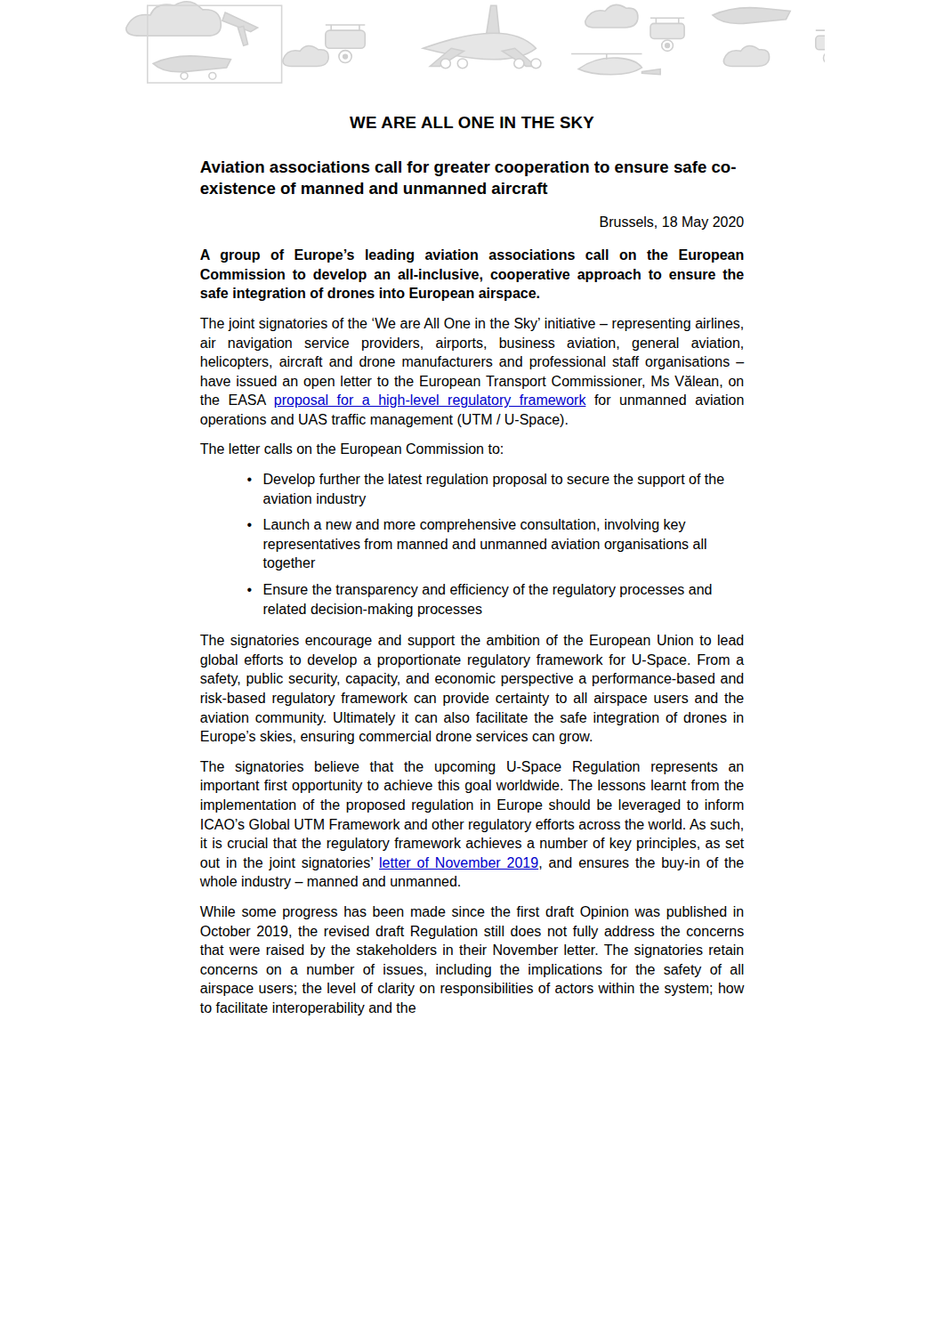WE ARE ALL ONE IN THE SKY
Aviation associations call for greater cooperation to ensure safe co-existence of manned and unmanned aircraft
Brussels, 18 May 2020
A group of Europe’s leading aviation associations call on the European Commission to develop an all-inclusive, cooperative approach to ensure the safe integration of drones into European airspace.
The joint signatories of the ‘We are All One in the Sky’ initiative – representing airlines, air navigation service providers, airports, business aviation, general aviation, helicopters, aircraft and drone manufacturers and professional staff organisations – have issued an open letter to the European Transport Commissioner, Ms Vălean, on the EASA proposal for a high-level regulatory framework for unmanned aviation operations and UAS traffic management (UTM / U-Space).
The letter calls on the European Commission to:
Develop further the latest regulation proposal to secure the support of the aviation industry
Launch a new and more comprehensive consultation, involving key representatives from manned and unmanned aviation organisations all together
Ensure the transparency and efficiency of the regulatory processes and related decision-making processes
The signatories encourage and support the ambition of the European Union to lead global efforts to develop a proportionate regulatory framework for U-Space. From a safety, public security, capacity, and economic perspective a performance-based and risk-based regulatory framework can provide certainty to all airspace users and the aviation community. Ultimately it can also facilitate the safe integration of drones in Europe’s skies, ensuring commercial drone services can grow.
The signatories believe that the upcoming U-Space Regulation represents an important first opportunity to achieve this goal worldwide. The lessons learnt from the implementation of the proposed regulation in Europe should be leveraged to inform ICAO’s Global UTM Framework and other regulatory efforts across the world. As such, it is crucial that the regulatory framework achieves a number of key principles, as set out in the joint signatories’ letter of November 2019, and ensures the buy-in of the whole industry – manned and unmanned.
While some progress has been made since the first draft Opinion was published in October 2019, the revised draft Regulation still does not fully address the concerns that were raised by the stakeholders in their November letter. The signatories retain concerns on a number of issues, including the implications for the safety of all airspace users; the level of clarity on responsibilities of actors within the system; how to facilitate interoperability and the